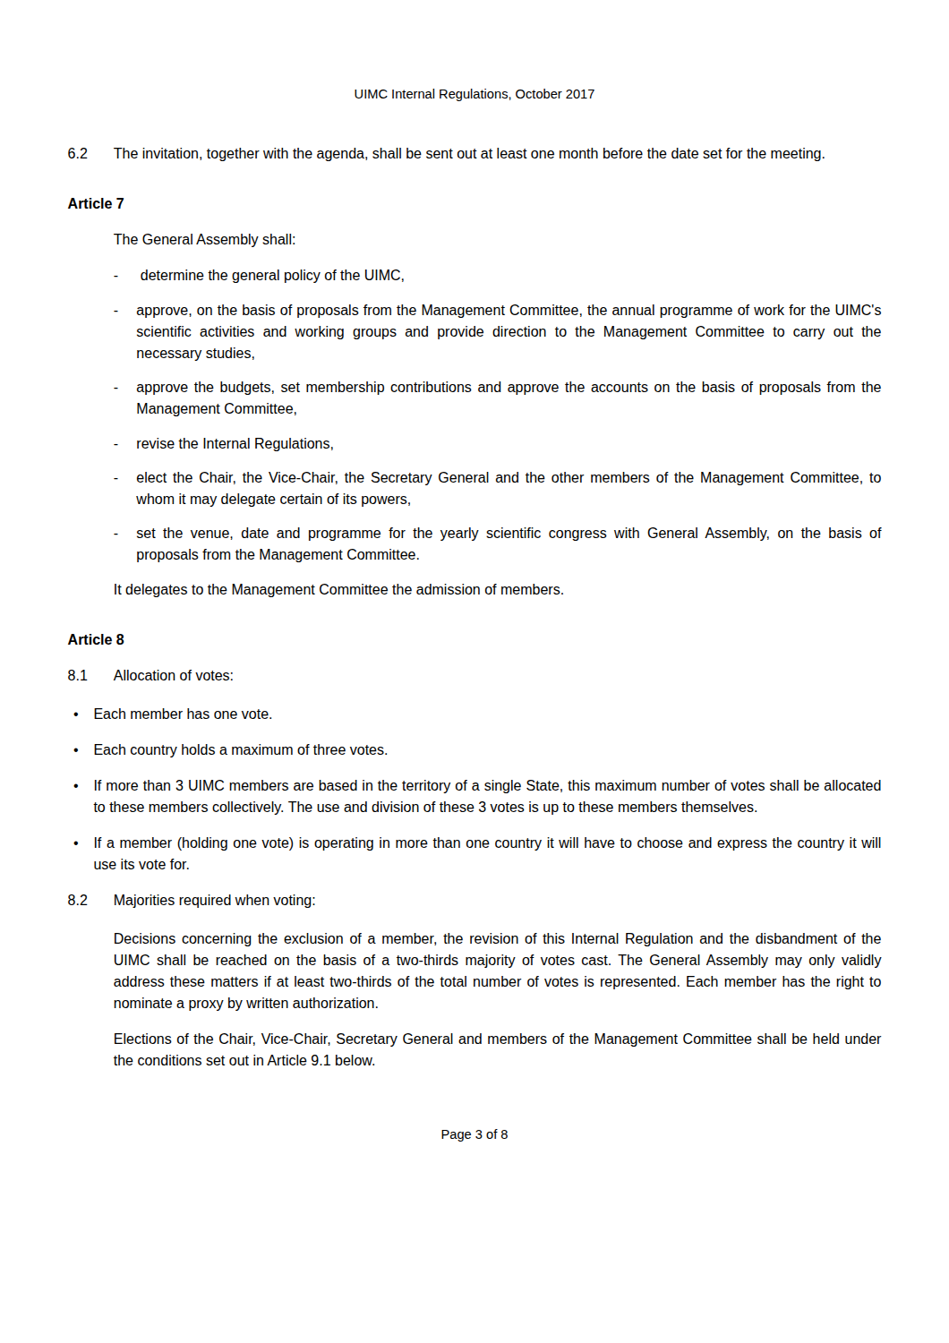UIMC Internal Regulations, October 2017
6.2
The invitation, together with the agenda, shall be sent out at least one month before the date set for the meeting.
Article 7
The General Assembly shall:
determine the general policy of the UIMC,
approve, on the basis of proposals from the Management Committee, the annual programme of work for the UIMC's scientific activities and working groups and provide direction to the Management Committee to carry out the necessary studies,
approve the budgets, set membership contributions and approve the accounts on the basis of proposals from the Management Committee,
revise the Internal Regulations,
elect the Chair, the Vice-Chair, the Secretary General and the other members of the Management Committee, to whom it may delegate certain of its powers,
set the venue, date and programme for the yearly scientific congress with General Assembly, on the basis of proposals from the Management Committee.
It delegates to the Management Committee the admission of members.
Article 8
8.1
Allocation of votes:
Each member has one vote.
Each country holds a maximum of three votes.
If more than 3 UIMC members are based in the territory of a single State, this maximum number of votes shall be allocated to these members collectively. The use and division of these 3 votes is up to these members themselves.
If a member (holding one vote) is operating in more than one country it will have to choose and express the country it will use its vote for.
8.2
Majorities required when voting:
Decisions concerning the exclusion of a member, the revision of this Internal Regulation and the disbandment of the UIMC shall be reached on the basis of a two-thirds majority of votes cast. The General Assembly may only validly address these matters if at least two-thirds of the total number of votes is represented. Each member has the right to nominate a proxy by written authorization.
Elections of the Chair, Vice-Chair, Secretary General and members of the Management Committee shall be held under the conditions set out in Article 9.1 below.
Page 3 of 8